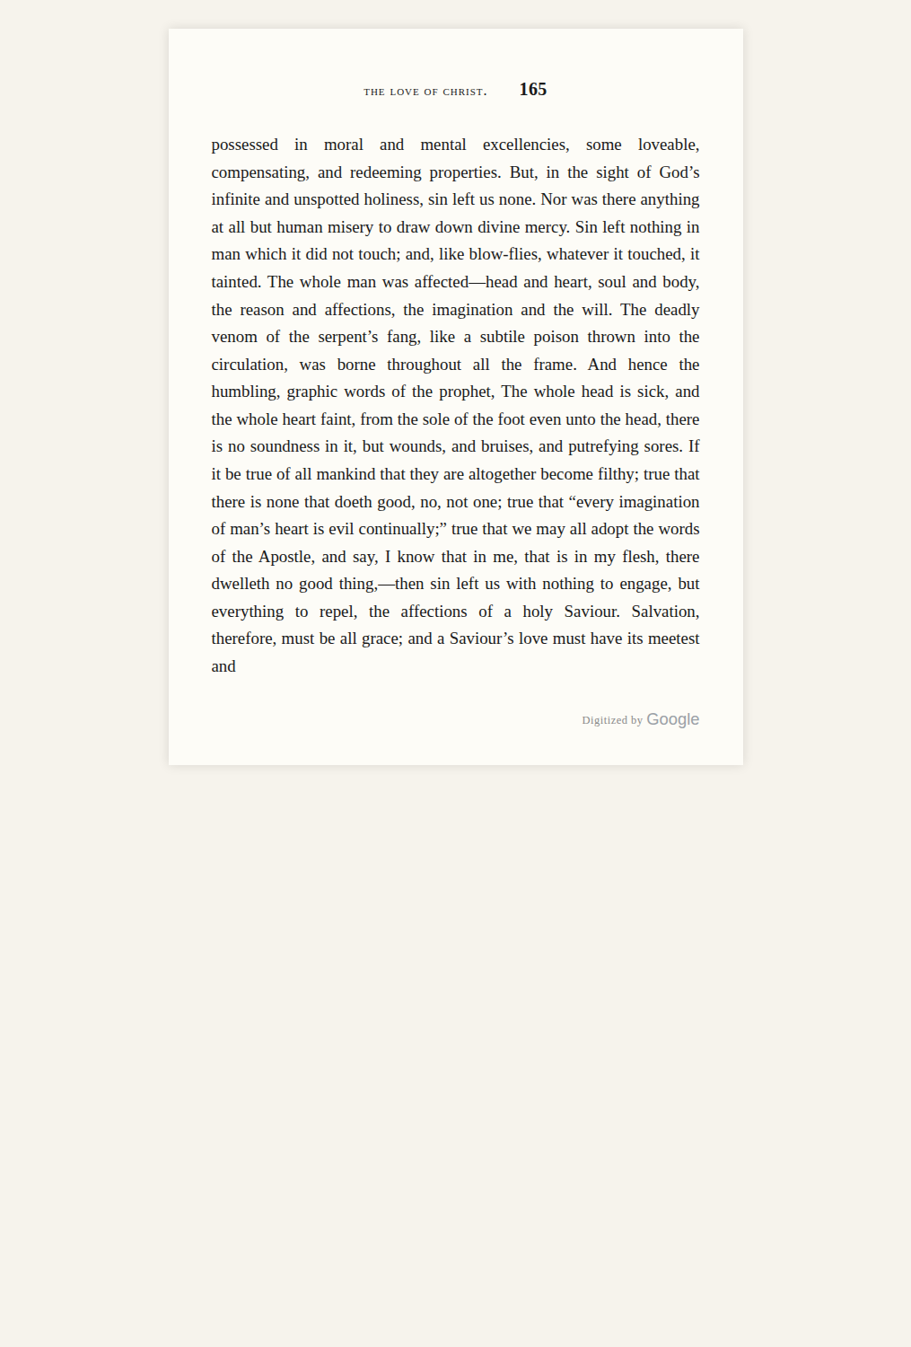The Love of Christ. 165
possessed in moral and mental excellencies, some loveable, compensating, and redeeming properties. But, in the sight of God’s infinite and unspotted holiness, sin left us none. Nor was there anything at all but human misery to draw down divine mercy. Sin left nothing in man which it did not touch; and, like blow-flies, whatever it touched, it tainted. The whole man was affected—head and heart, soul and body, the reason and affections, the imagination and the will. The deadly venom of the serpent’s fang, like a subtile poison thrown into the circulation, was borne throughout all the frame. And hence the humbling, graphic words of the prophet, The whole head is sick, and the whole heart faint, from the sole of the foot even unto the head, there is no soundness in it, but wounds, and bruises, and putrefying sores. If it be true of all mankind that they are altogether become filthy; true that there is none that doeth good, no, not one; true that “every imagination of man’s heart is evil continually;” true that we may all adopt the words of the Apostle, and say, I know that in me, that is in my flesh, there dwelleth no good thing,—then sin left us with nothing to engage, but everything to repel, the affections of a holy Saviour. Salvation, therefore, must be all grace; and a Saviour’s love must have its meetest and
Digitized by Google